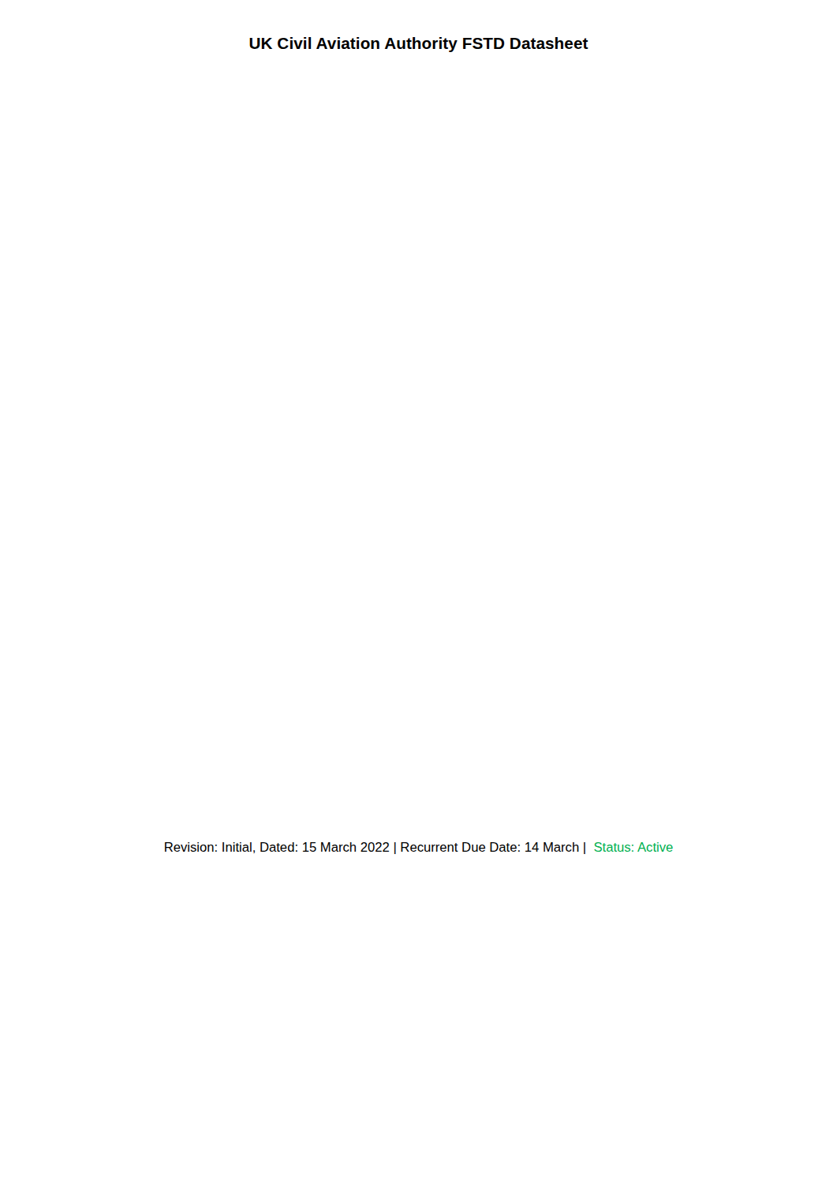UK Civil Aviation Authority FSTD Datasheet
Revision: Initial, Dated: 15 March 2022 | Recurrent Due Date: 14 March | Status: Active